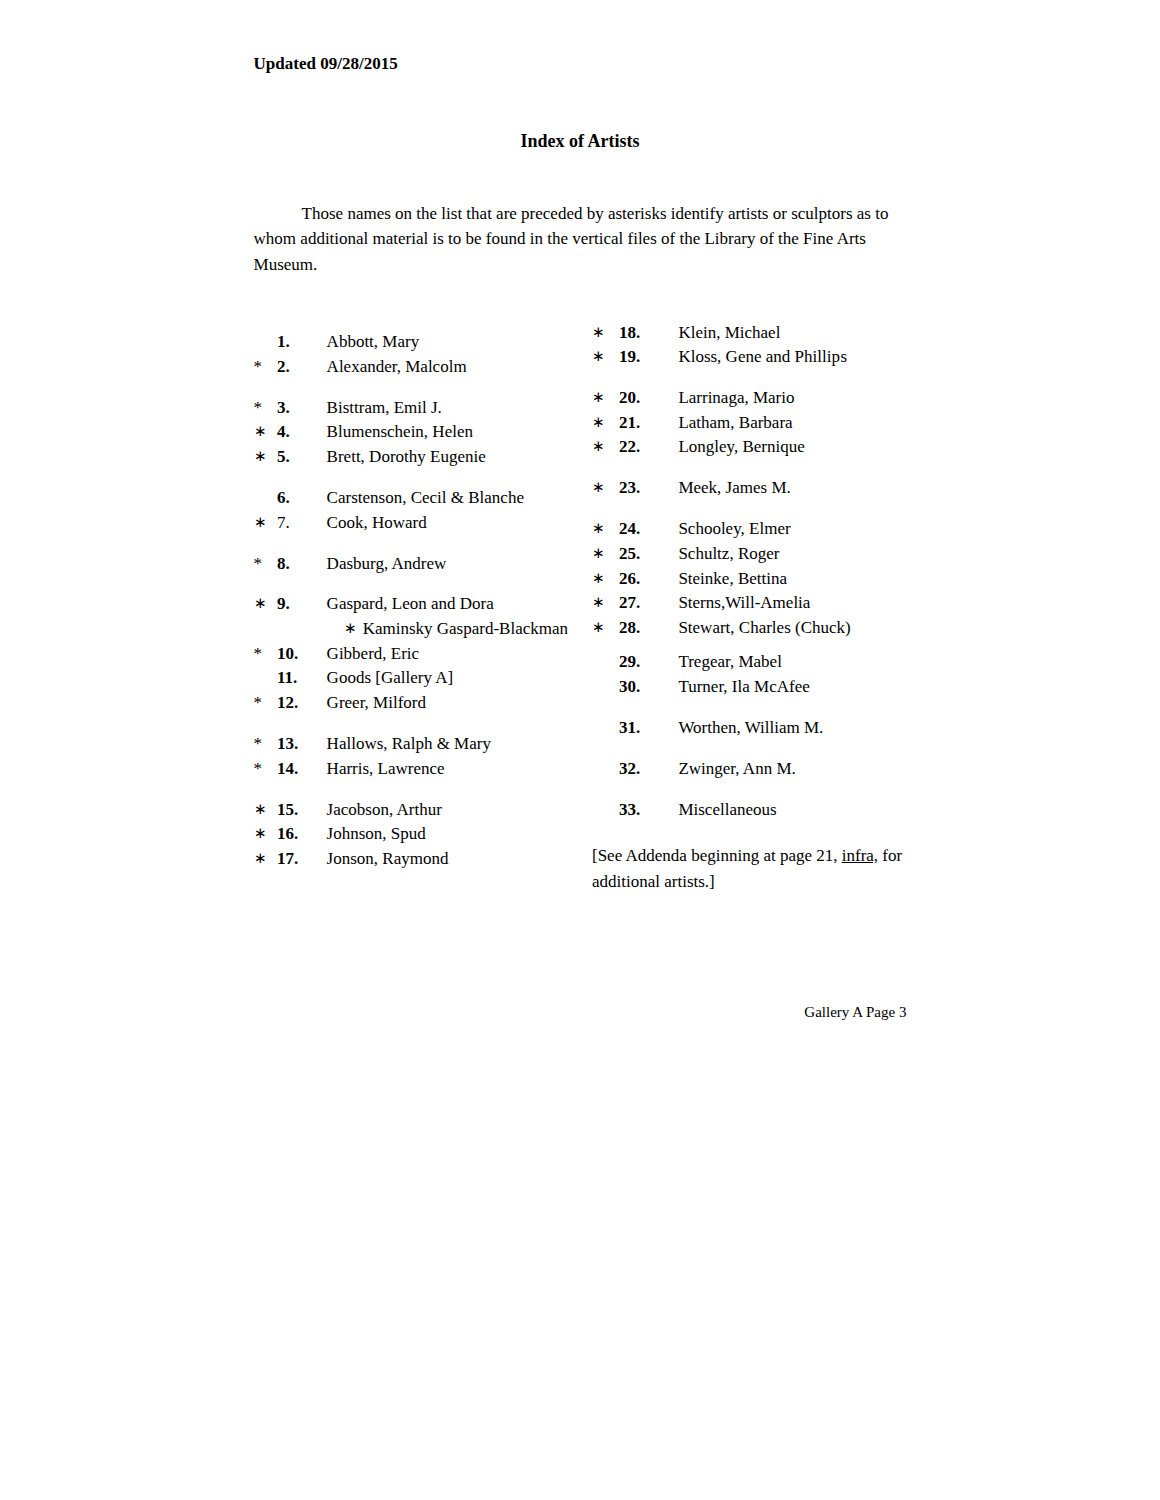Updated 09/28/2015
Index of Artists
Those names on the list that are preceded by asterisks identify artists or sculptors as to whom additional material is to be found in the vertical files of the Library of the Fine Arts Museum.
| | 1. | Abbott, Mary |
| * | 2. | Alexander, Malcolm |
| * | 3. | Bisttram, Emil J. |
| ∗ | 4. | Blumenschein, Helen |
| ∗ | 5. | Brett, Dorothy Eugenie |
| | 6. | Carstenson, Cecil & Blanche |
| ∗ | 7. | Cook, Howard |
| * | 8. | Dasburg, Andrew |
| ∗ | 9. | Gaspard, Leon and Dora ∗ Kaminsky Gaspard-Blackman |
| * | 10. | Gibberd, Eric |
| | 11. | Goods [Gallery A] |
| * | 12. | Greer, Milford |
| * | 13. | Hallows, Ralph & Mary |
| * | 14. | Harris, Lawrence |
| ∗ | 15. | Jacobson, Arthur |
| ∗ | 16. | Johnson, Spud |
| ∗ | 17. | Jonson, Raymond |
| ∗ | 18. | Klein, Michael |
| ∗ | 19. | Kloss, Gene and Philli p s |
| ∗ | 20. | Larrinaga, Mario |
| ∗ | 21. | Latham, Barbara |
| ∗ | 22. | Longley, Bernique |
| ∗ | 23. | Meek, James M. |
| ∗ | 24. | Schooley, Elmer |
| ∗ | 25. | Schultz, Roger |
| ∗ | 26. | Steinke, Bettina |
| ∗ | 27. | Sterns,Will-Amelia |
| ∗ | 28. | Stewart, Charles (Chuck) |
| | 29. | Tregear, Mabel |
| | 30. | Turner, Ila McAfee |
| | 31. | Worthen, William M . |
| | 32. | Zwinger, Ann M. |
| | 33. | Miscellaneous |
[See Addenda beginning at page 21, infra, for additional artists.]
Gallery A Page 3